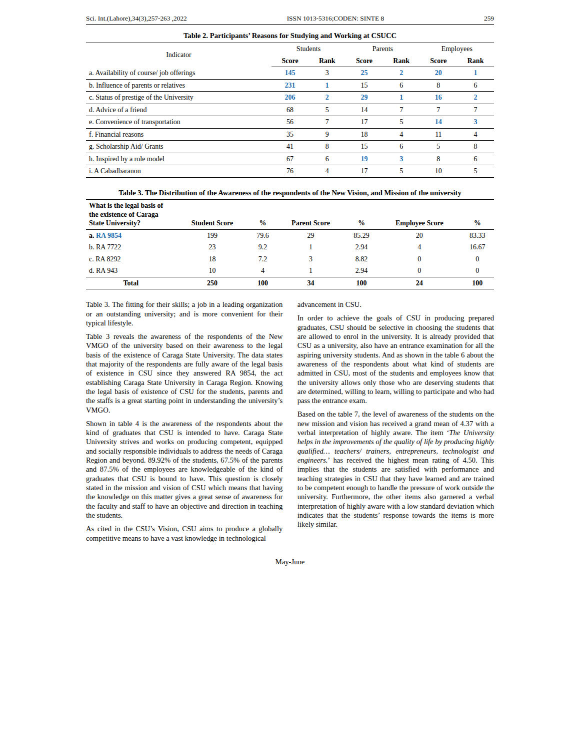Sci. Int.(Lahore),34(3),257-263 ,2022
ISSN 1013-5316;CODEN: SINTE 8
259
Table 2. Participants’ Reasons for Studying and Working at CSUCC
| Indicator | Students | Parents | Employees |
| --- | --- | --- | --- |
| Score | Rank | Score | Rank | Score | Rank |
| a. Availability of course/ job offerings | 145 | 3 | 25 | 2 | 20 | 1 |
| b. Influence of parents or relatives | 231 | 1 | 15 | 6 | 8 | 6 |
| c. Status of prestige of the University | 206 | 2 | 29 | 1 | 16 | 2 |
| d. Advice of a friend | 68 | 5 | 14 | 7 | 7 | 7 |
| e. Convenience of transportation | 56 | 7 | 17 | 5 | 14 | 3 |
| f. Financial reasons | 35 | 9 | 18 | 4 | 11 | 4 |
| g. Scholarship Aid/ Grants | 41 | 8 | 15 | 6 | 5 | 8 |
| h. Inspired by a role model | 67 | 6 | 19 | 3 | 8 | 6 |
| i. A Cabadbaranon | 76 | 4 | 17 | 5 | 10 | 5 |
Table 3. The Distribution of the Awareness of the respondents of the New Vision, and Mission of the university
| What is the legal basis of the existence of Caraga State University? | Student Score | % | Parent Score | % | Employee Score | % |
| --- | --- | --- | --- | --- | --- | --- |
| a. RA 9854 | 199 | 79.6 | 29 | 85.29 | 20 | 83.33 |
| b. RA 7722 | 23 | 9.2 | 1 | 2.94 | 4 | 16.67 |
| c. RA 8292 | 18 | 7.2 | 3 | 8.82 | 0 | 0 |
| d. RA 943 | 10 | 4 | 1 | 2.94 | 0 | 0 |
| Total | 250 | 100 | 34 | 100 | 24 | 100 |
Table 3. The fitting for their skills; a job in a leading organization or an outstanding university; and is more convenient for their typical lifestyle.
Table 3 reveals the awareness of the respondents of the New VMGO of the university based on their awareness to the legal basis of the existence of Caraga State University. The data states that majority of the respondents are fully aware of the legal basis of existence in CSU since they answered RA 9854, the act establishing Caraga State University in Caraga Region. Knowing the legal basis of existence of CSU for the students, parents and the staffs is a great starting point in understanding the university’s VMGO.
Shown in table 4 is the awareness of the respondents about the kind of graduates that CSU is intended to have. Caraga State University strives and works on producing competent, equipped and socially responsible individuals to address the needs of Caraga Region and beyond. 89.92% of the students, 67.5% of the parents and 87.5% of the employees are knowledgeable of the kind of graduates that CSU is bound to have. This question is closely stated in the mission and vision of CSU which means that having the knowledge on this matter gives a great sense of awareness for the faculty and staff to have an objective and direction in teaching the students.
As cited in the CSU’s Vision, CSU aims to produce a globally competitive means to have a vast knowledge in technological
advancement in CSU.
In order to achieve the goals of CSU in producing prepared graduates, CSU should be selective in choosing the students that are allowed to enrol in the university. It is already provided that CSU as a university, also have an entrance examination for all the aspiring university students. And as shown in the table 6 about the awareness of the respondents about what kind of students are admitted in CSU, most of the students and employees know that the university allows only those who are deserving students that are determined, willing to learn, willing to participate and who had pass the entrance exam.
Based on the table 7, the level of awareness of the students on the new mission and vision has received a grand mean of 4.37 with a verbal interpretation of highly aware. The item ‘The University helps in the improvements of the quality of life by producing highly qualified… teachers/ trainers, entrepreneurs, technologist and engineers.’ has received the highest mean rating of 4.50. This implies that the students are satisfied with performance and teaching strategies in CSU that they have learned and are trained to be competent enough to handle the pressure of work outside the university. Furthermore, the other items also garnered a verbal interpretation of highly aware with a low standard deviation which indicates that the students’ response towards the items is more likely similar.
May-June